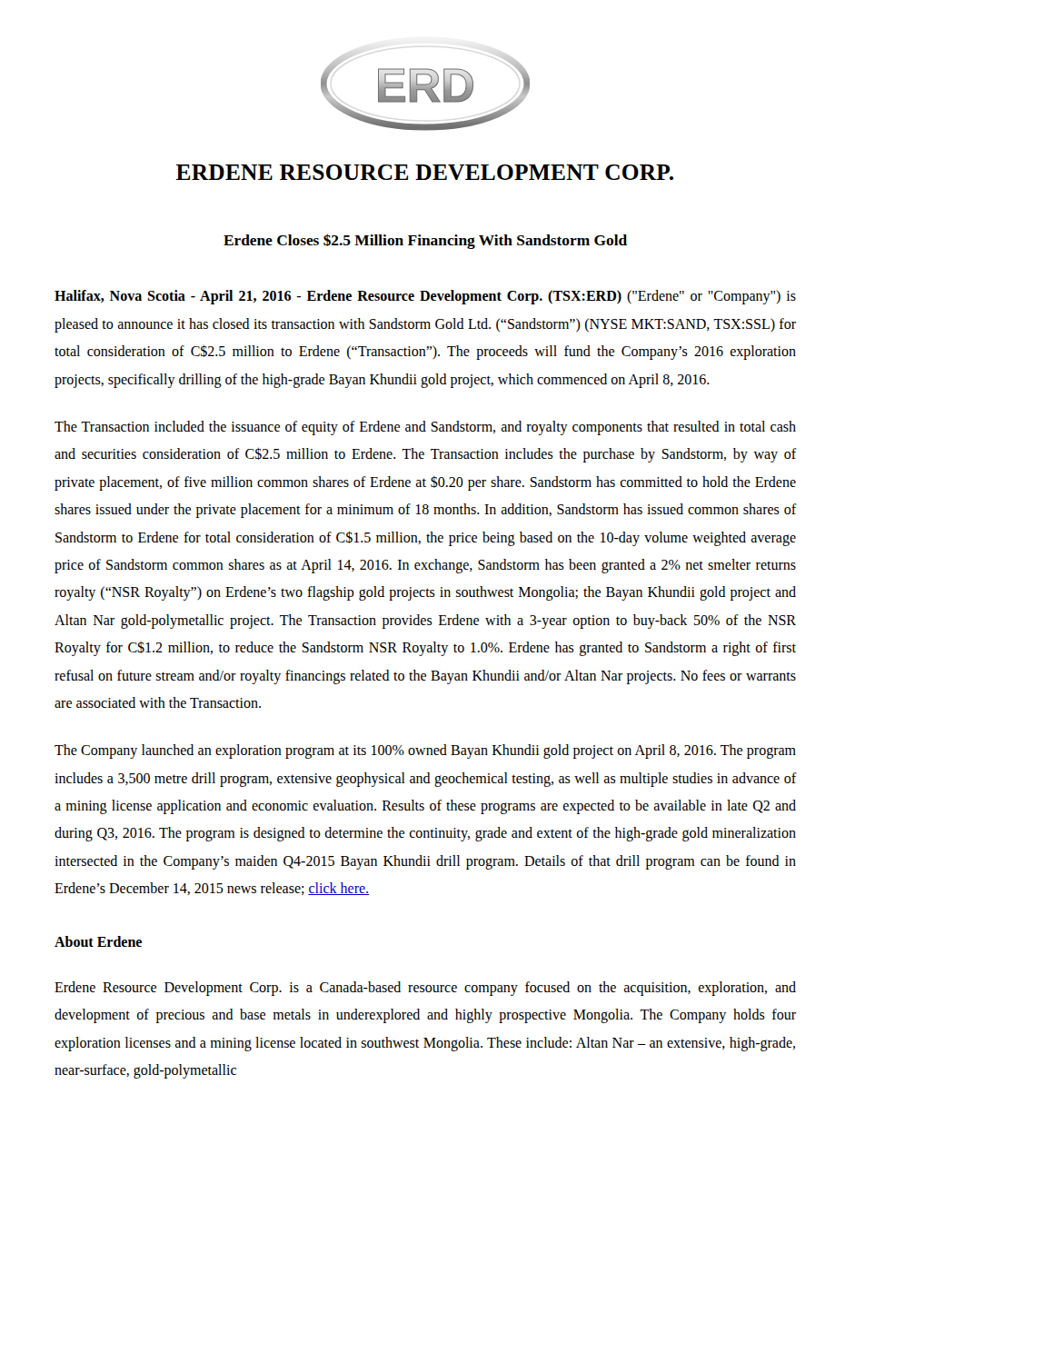ERD
ERDENE RESOURCE DEVELOPMENT CORP.
Erdene Closes $2.5 Million Financing With Sandstorm Gold
Halifax, Nova Scotia - April 21, 2016 - Erdene Resource Development Corp. (TSX:ERD) ("Erdene" or "Company") is pleased to announce it has closed its transaction with Sandstorm Gold Ltd. (“Sandstorm”) (NYSE MKT:SAND, TSX:SSL) for total consideration of C$2.5 million to Erdene (“Transaction”). The proceeds will fund the Company’s 2016 exploration projects, specifically drilling of the high-grade Bayan Khundii gold project, which commenced on April 8, 2016.
The Transaction included the issuance of equity of Erdene and Sandstorm, and royalty components that resulted in total cash and securities consideration of C$2.5 million to Erdene. The Transaction includes the purchase by Sandstorm, by way of private placement, of five million common shares of Erdene at $0.20 per share. Sandstorm has committed to hold the Erdene shares issued under the private placement for a minimum of 18 months. In addition, Sandstorm has issued common shares of Sandstorm to Erdene for total consideration of C$1.5 million, the price being based on the 10-day volume weighted average price of Sandstorm common shares as at April 14, 2016. In exchange, Sandstorm has been granted a 2% net smelter returns royalty (“NSR Royalty”) on Erdene’s two flagship gold projects in southwest Mongolia; the Bayan Khundii gold project and Altan Nar gold-polymetallic project. The Transaction provides Erdene with a 3-year option to buy-back 50% of the NSR Royalty for C$1.2 million, to reduce the Sandstorm NSR Royalty to 1.0%. Erdene has granted to Sandstorm a right of first refusal on future stream and/or royalty financings related to the Bayan Khundii and/or Altan Nar projects. No fees or warrants are associated with the Transaction.
The Company launched an exploration program at its 100% owned Bayan Khundii gold project on April 8, 2016. The program includes a 3,500 metre drill program, extensive geophysical and geochemical testing, as well as multiple studies in advance of a mining license application and economic evaluation. Results of these programs are expected to be available in late Q2 and during Q3, 2016. The program is designed to determine the continuity, grade and extent of the high-grade gold mineralization intersected in the Company’s maiden Q4-2015 Bayan Khundii drill program. Details of that drill program can be found in Erdene’s December 14, 2015 news release; click here.
About Erdene
Erdene Resource Development Corp. is a Canada-based resource company focused on the acquisition, exploration, and development of precious and base metals in underexplored and highly prospective Mongolia. The Company holds four exploration licenses and a mining license located in southwest Mongolia. These include: Altan Nar – an extensive, high-grade, near-surface, gold-polymetallic